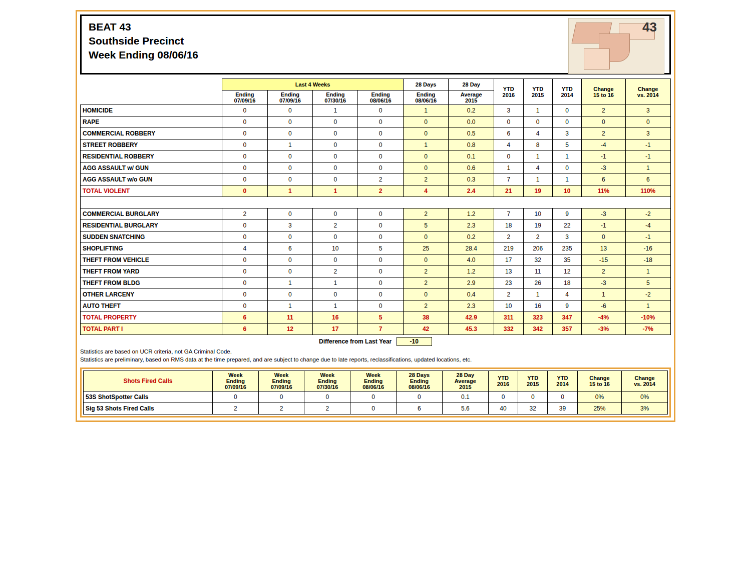BEAT 43
Southside Precinct
Week Ending 08/06/16
43
| | Last 4 Weeks | 28 Days | 28 Day | YTD 2016 | YTD 2015 | YTD 2014 | Change 15 to 16 | Change vs. 2014 |
| --- | --- | --- | --- | --- | --- | --- | --- | --- |
| Ending 07/09/16 | Ending 07/09/16 | Ending 07/30/16 | Ending 08/06/16 | Ending 08/06/16 | Average 2015 |
| HOMICIDE | 0 | 0 | 1 | 0 | 1 | 0.2 | 3 | 1 | 0 | 2 | 3 |
| RAPE | 0 | 0 | 0 | 0 | 0 | 0.0 | 0 | 0 | 0 | 0 | 0 |
| COMMERCIAL ROBBERY | 0 | 0 | 0 | 0 | 0 | 0.5 | 6 | 4 | 3 | 2 | 3 |
| STREET ROBBERY | 0 | 1 | 0 | 0 | 1 | 0.8 | 4 | 8 | 5 | -4 | -1 |
| RESIDENTIAL ROBBERY | 0 | 0 | 0 | 0 | 0 | 0.1 | 0 | 1 | 1 | -1 | -1 |
| AGG ASSAULT w/ GUN | 0 | 0 | 0 | 0 | 0 | 0.6 | 1 | 4 | 0 | -3 | 1 |
| AGG ASSAULT w/o GUN | 0 | 0 | 0 | 2 | 2 | 0.3 | 7 | 1 | 1 | 6 | 6 |
| TOTAL VIOLENT | 0 | 1 | 1 | 2 | 4 | 2.4 | 21 | 19 | 10 | 11% | 110% |
| COMMERCIAL BURGLARY | 2 | 0 | 0 | 0 | 2 | 1.2 | 7 | 10 | 9 | -3 | -2 |
| RESIDENTIAL BURGLARY | 0 | 3 | 2 | 0 | 5 | 2.3 | 18 | 19 | 22 | -1 | -4 |
| SUDDEN SNATCHING | 0 | 0 | 0 | 0 | 0 | 0.2 | 2 | 2 | 3 | 0 | -1 |
| SHOPLIFTING | 4 | 6 | 10 | 5 | 25 | 28.4 | 219 | 206 | 235 | 13 | -16 |
| THEFT FROM VEHICLE | 0 | 0 | 0 | 0 | 0 | 4.0 | 17 | 32 | 35 | -15 | -18 |
| THEFT FROM YARD | 0 | 0 | 2 | 0 | 2 | 1.2 | 13 | 11 | 12 | 2 | 1 |
| THEFT FROM BLDG | 0 | 1 | 1 | 0 | 2 | 2.9 | 23 | 26 | 18 | -3 | 5 |
| OTHER LARCENY | 0 | 0 | 0 | 0 | 0 | 0.4 | 2 | 1 | 4 | 1 | -2 |
| AUTO THEFT | 0 | 1 | 1 | 0 | 2 | 2.3 | 10 | 16 | 9 | -6 | 1 |
| TOTAL PROPERTY | 6 | 11 | 16 | 5 | 38 | 42.9 | 311 | 323 | 347 | -4% | -10% |
| TOTAL PART I | 6 | 12 | 17 | 7 | 42 | 45.3 | 332 | 342 | 357 | -3% | -7% |
Difference from Last Year -10
Statistics are based on UCR criteria, not GA Criminal Code.
Statistics are preliminary, based on RMS data at the time prepared, and are subject to change due to late reports, reclassifications, updated locations, etc.
| Shots Fired Calls | Week Ending 07/09/16 | Week Ending 07/09/16 | Week Ending 07/30/16 | Week Ending 08/06/16 | 28 Days Ending 08/06/16 | 28 Day Average 2015 | YTD 2016 | YTD 2015 | YTD 2014 | Change 15 to 16 | Change vs. 2014 |
| --- | --- | --- | --- | --- | --- | --- | --- | --- | --- | --- | --- |
| 53S ShotSpotter Calls | 0 | 0 | 0 | 0 | 0 | 0.1 | 0 | 0 | 0 | 0% | 0% |
| Sig 53 Shots Fired Calls | 2 | 2 | 2 | 0 | 6 | 5.6 | 40 | 32 | 39 | 25% | 3% |